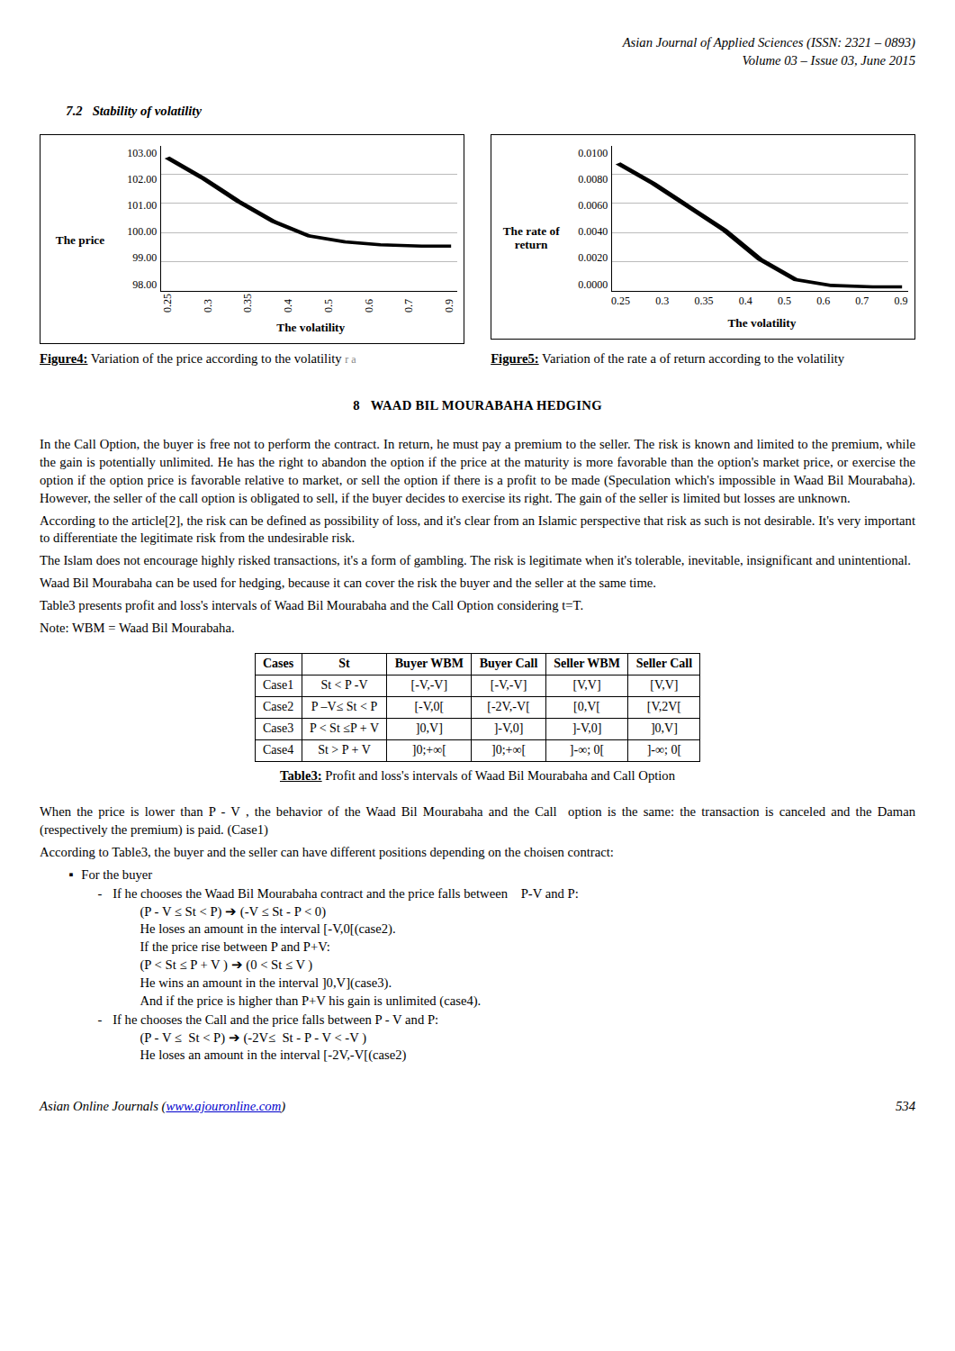Asian Journal of Applied Sciences (ISSN: 2321 – 0893)
Volume 03 – Issue 03, June 2015
7.2 Stability of volatility
The price
103.00 102.00 101.00 100.00 99.00 98.00
0.250.30.350.40.50.60.70.9
The volatility
The rate of return
0.0100 0.0080 0.0060 0.0040 0.0020 0.0000
0.250.30.350.40.50.60.70.9
The volatility
Figure4: Variation of the price according to the volatility r a
Figure5: Variation of the rate a of return according to the volatility
8 WAAD BIL MOURABAHA HEDGING
In the Call Option, the buyer is free not to perform the contract. In return, he must pay a premium to the seller. The risk is known and limited to the premium, while the gain is potentially unlimited. He has the right to abandon the option if the price at the maturity is more favorable than the option's market price, or exercise the option if the option price is favorable relative to market, or sell the option if there is a profit to be made (Speculation which's impossible in Waad Bil Mourabaha). However, the seller of the call option is obligated to sell, if the buyer decides to exercise its right. The gain of the seller is limited but losses are unknown.
According to the article[2], the risk can be defined as possibility of loss, and it's clear from an Islamic perspective that risk as such is not desirable. It's very important to differentiate the legitimate risk from the undesirable risk.
The Islam does not encourage highly risked transactions, it's a form of gambling. The risk is legitimate when it's tolerable, inevitable, insignificant and unintentional.
Waad Bil Mourabaha can be used for hedging, because it can cover the risk the buyer and the seller at the same time.
Table3 presents profit and loss's intervals of Waad Bil Mourabaha and the Call Option considering t=T.
Note: WBM = Waad Bil Mourabaha.
| Cases | St | Buyer WBM | Buyer Call | Seller WBM | Seller Call |
| --- | --- | --- | --- | --- | --- |
| Case1 | St < P -V | [-V,-V] | [-V,-V] | [V,V] | [V,V] |
| Case2 | P –V≤ St < P | [-V,0[ | [-2V,-V[ | [0,V[ | [V,2V[ |
| Case3 | P < St ≤P + V | ]0,V] | ]-V,0] | ]-V,0] | ]0,V] |
| Case4 | St > P + V | ]0;+∞[ | ]0;+∞[ | ]-∞; 0[ | ]-∞; 0[ |
Table3: Profit and loss's intervals of Waad Bil Mourabaha and Call Option
When the price is lower than P - V , the behavior of the Waad Bil Mourabaha and the Call option is the same: the transaction is canceled and the Daman (respectively the premium) is paid. (Case1)
According to Table3, the buyer and the seller can have different positions depending on the choisen contract:
For the buyer
If he chooses the Waad Bil Mourabaha contract and the price falls between P-V and P:
(P - V ≤ St < P) ➔ (-V ≤ St - P < 0)
He loses an amount in the interval [-V,0[(case2).
If the price rise between P and P+V:
(P < St ≤ P + V ) ➔ (0 < St ≤ V )
He wins an amount in the interval ]0,V](case3).
And if the price is higher than P+V his gain is unlimited (case4).
If he chooses the Call and the price falls between P - V and P:
(P - V ≤ St < P) ➔ (-2V≤ St - P - V < -V )
He loses an amount in the interval [-2V,-V[(case2)
Asian Online Journals (www.ajouronline.com) 534